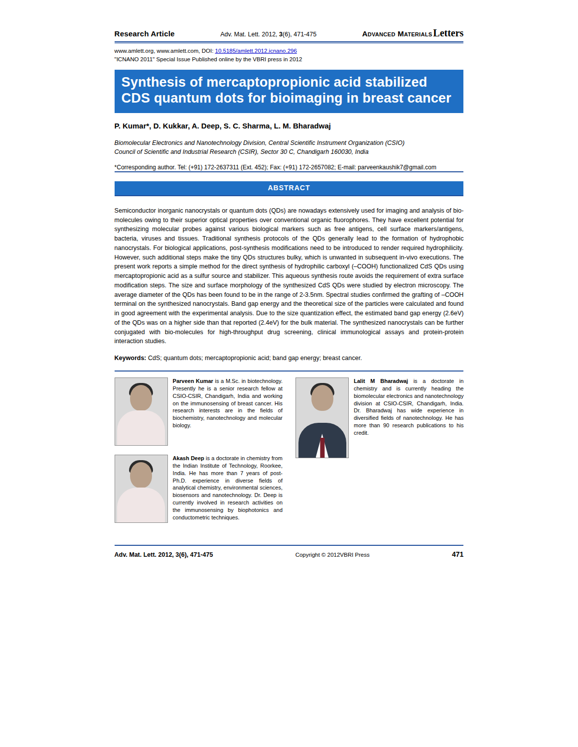Research Article
Adv. Mat. Lett. 2012, 3(6), 471-475
Advanced Materials Letters
www.amlett.org, www.amlett.com, DOI: 10.5185/amlett.2012.icnano.296
"ICNANO 2011" Special Issue Published online by the VBRI press in 2012
Synthesis of mercaptopropionic acid stabilized CDS quantum dots for bioimaging in breast cancer
P. Kumar*, D. Kukkar, A. Deep, S. C. Sharma, L. M. Bharadwaj
Biomolecular Electronics and Nanotechnology Division, Central Scientific Instrument Organization (CSIO)
Council of Scientific and Industrial Research (CSIR), Sector 30 C, Chandigarh 160030, India
*Corresponding author. Tel: (+91) 172-2637311 (Ext. 452); Fax: (+91) 172-2657082; E-mail: parveenkaushik7@gmail.com
ABSTRACT
Semiconductor inorganic nanocrystals or quantum dots (QDs) are nowadays extensively used for imaging and analysis of bio-molecules owing to their superior optical properties over conventional organic fluorophores. They have excellent potential for synthesizing molecular probes against various biological markers such as free antigens, cell surface markers/antigens, bacteria, viruses and tissues. Traditional synthesis protocols of the QDs generally lead to the formation of hydrophobic nanocrystals. For biological applications, post-synthesis modifications need to be introduced to render required hydrophilicity. However, such additional steps make the tiny QDs structures bulky, which is unwanted in subsequent in-vivo executions. The present work reports a simple method for the direct synthesis of hydrophilic carboxyl (–COOH) functionalized CdS QDs using mercaptopropionic acid as a sulfur source and stabilizer. This aqueous synthesis route avoids the requirement of extra surface modification steps. The size and surface morphology of the synthesized CdS QDs were studied by electron microscopy. The average diameter of the QDs has been found to be in the range of 2-3.5nm. Spectral studies confirmed the grafting of –COOH terminal on the synthesized nanocrystals. Band gap energy and the theoretical size of the particles were calculated and found in good agreement with the experimental analysis. Due to the size quantization effect, the estimated band gap energy (2.6eV) of the QDs was on a higher side than that reported (2.4eV) for the bulk material. The synthesized nanocrystals can be further conjugated with bio-molecules for high-throughput drug screening, clinical immunological assays and protein-protein interaction studies.
Keywords: CdS; quantum dots; mercaptopropionic acid; band gap energy; breast cancer.
Parveen Kumar is a M.Sc. in biotechnology. Presently he is a senior research fellow at CSIO-CSIR, Chandigarh, India and working on the immunosensing of breast cancer. His research interests are in the fields of biochemistry, nanotechnology and molecular biology.
Akash Deep is a doctorate in chemistry from the Indian Institute of Technology, Roorkee, India. He has more than 7 years of post-Ph.D. experience in diverse fields of analytical chemistry, environmental sciences, biosensors and nanotechnology. Dr. Deep is currently involved in research activities on the immunosensing by biophotonics and conductometric techniques.
Lalit M Bharadwaj is a doctorate in chemistry and is currently heading the biomolecular electronics and nanotechnology division at CSIO-CSIR, Chandigarh, India. Dr. Bharadwaj has wide experience in diversified fields of nanotechnology. He has more than 90 research publications to his credit.
Adv. Mat. Lett. 2012, 3(6), 471-475
Copyright © 2012VBRI Press
471